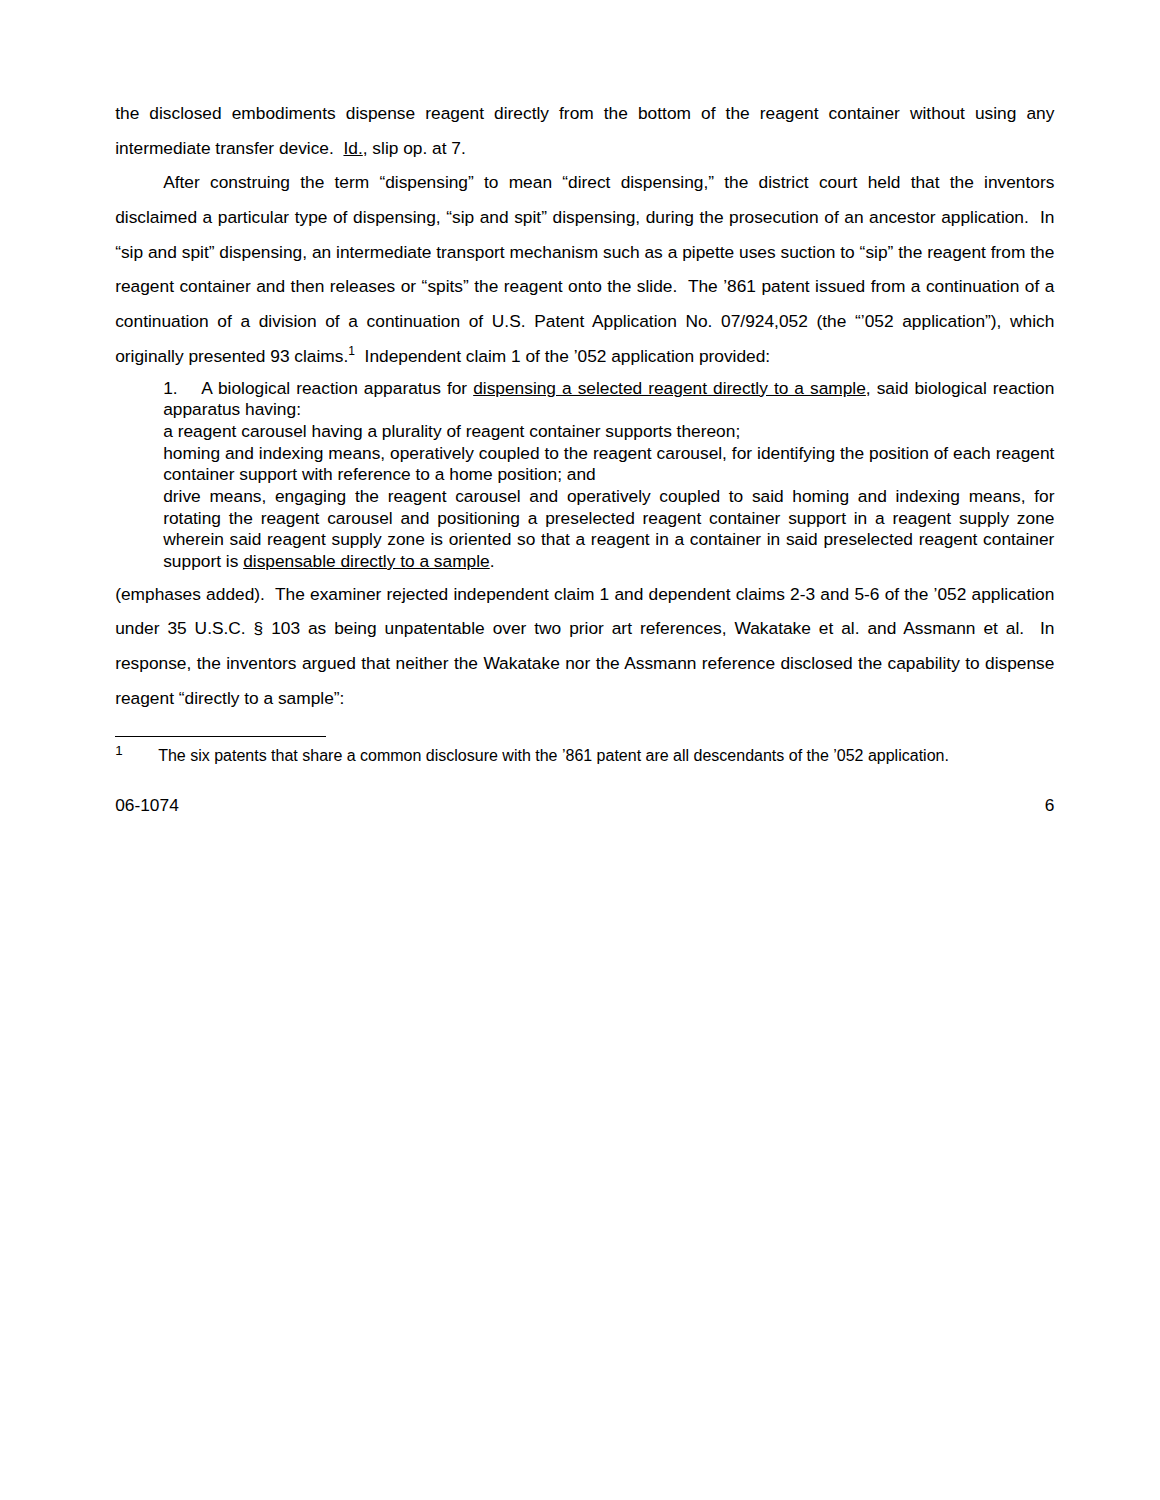the disclosed embodiments dispense reagent directly from the bottom of the reagent container without using any intermediate transfer device. Id., slip op. at 7.
After construing the term “dispensing” to mean “direct dispensing,” the district court held that the inventors disclaimed a particular type of dispensing, “sip and spit” dispensing, during the prosecution of an ancestor application. In “sip and spit” dispensing, an intermediate transport mechanism such as a pipette uses suction to “sip” the reagent from the reagent container and then releases or “spits” the reagent onto the slide. The ’861 patent issued from a continuation of a continuation of a division of a continuation of U.S. Patent Application No. 07/924,052 (the “’052 application”), which originally presented 93 claims.1 Independent claim 1 of the ’052 application provided:
1. A biological reaction apparatus for dispensing a selected reagent directly to a sample, said biological reaction apparatus having:
a reagent carousel having a plurality of reagent container supports thereon;
homing and indexing means, operatively coupled to the reagent carousel, for identifying the position of each reagent container support with reference to a home position; and
drive means, engaging the reagent carousel and operatively coupled to said homing and indexing means, for rotating the reagent carousel and positioning a preselected reagent container support in a reagent supply zone wherein said reagent supply zone is oriented so that a reagent in a container in said preselected reagent container support is dispensable directly to a sample.
(emphases added). The examiner rejected independent claim 1 and dependent claims 2-3 and 5-6 of the ’052 application under 35 U.S.C. § 103 as being unpatentable over two prior art references, Wakatake et al. and Assmann et al. In response, the inventors argued that neither the Wakatake nor the Assmann reference disclosed the capability to dispense reagent “directly to a sample”:
1 The six patents that share a common disclosure with the ’861 patent are all descendants of the ’052 application.
06-1074 6